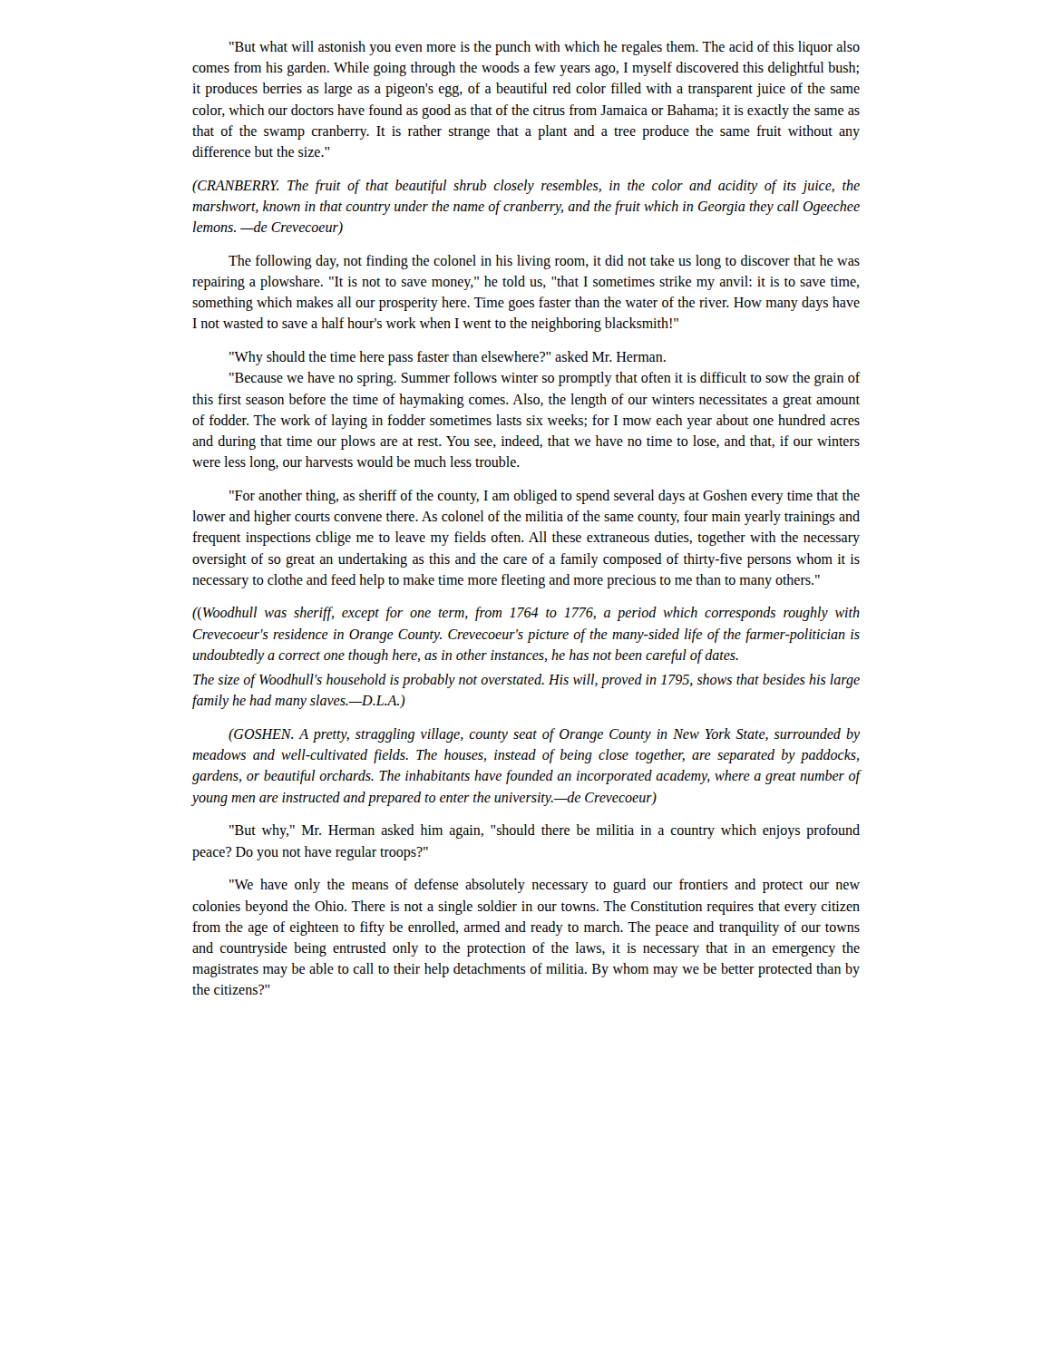"But what will astonish you even more is the punch with which he regales them. The acid of this liquor also comes from his garden. While going through the woods a few years ago, I myself discovered this delightful bush; it produces berries as large as a pigeon's egg, of a beautiful red color filled with a transparent juice of the same color, which our doctors have found as good as that of the citrus from Jamaica or Bahama; it is exactly the same as that of the swamp cranberry. It is rather strange that a plant and a tree produce the same fruit without any difference but the size."
(CRANBERRY. The fruit of that beautiful shrub closely resembles, in the color and acidity of its juice, the marshwort, known in that country under the name of cranberry, and the fruit which in Georgia they call Ogeechee lemons. —de Crevecoeur)
The following day, not finding the colonel in his living room, it did not take us long to discover that he was repairing a plowshare. "It is not to save money," he told us, "that I sometimes strike my anvil: it is to save time, something which makes all our prosperity here. Time goes faster than the water of the river. How many days have I not wasted to save a half hour's work when I went to the neighboring blacksmith!"
"Why should the time here pass faster than elsewhere?" asked Mr. Herman.
"Because we have no spring. Summer follows winter so promptly that often it is difficult to sow the grain of this first season before the time of haymaking comes. Also, the length of our winters necessitates a great amount of fodder. The work of laying in fodder sometimes lasts six weeks; for I mow each year about one hundred acres and during that time our plows are at rest. You see, indeed, that we have no time to lose, and that, if our winters were less long, our harvests would be much less trouble.
"For another thing, as sheriff of the county, I am obliged to spend several days at Goshen every time that the lower and higher courts convene there. As colonel of the militia of the same county, four main yearly trainings and frequent inspections cblige me to leave my fields often. All these extraneous duties, together with the necessary oversight of so great an undertaking as this and the care of a family composed of thirty-five persons whom it is necessary to clothe and feed help to make time more fleeting and more precious to me than to many others."
((Woodhull was sheriff, except for one term, from 1764 to 1776, a period which corresponds roughly with Crevecoeur's residence in Orange County. Crevecoeur's picture of the many-sided life of the farmer-politician is undoubtedly a correct one though here, as in other instances, he has not been careful of dates.
The size of Woodhull's household is probably not overstated. His will, proved in 1795, shows that besides his large family he had many slaves.—D.L.A.)
(GOSHEN. A pretty, straggling village, county seat of Orange County in New York State, surrounded by meadows and well-cultivated fields. The houses, instead of being close together, are separated by paddocks, gardens, or beautiful orchards. The inhabitants have founded an incorporated academy, where a great number of young men are instructed and prepared to enter the university.—de Crevecoeur)
"But why," Mr. Herman asked him again, "should there be militia in a country which enjoys profound peace? Do you not have regular troops?"
"We have only the means of defense absolutely necessary to guard our frontiers and protect our new colonies beyond the Ohio. There is not a single soldier in our towns. The Constitution requires that every citizen from the age of eighteen to fifty be enrolled, armed and ready to march. The peace and tranquility of our towns and countryside being entrusted only to the protection of the laws, it is necessary that in an emergency the magistrates may be able to call to their help detachments of militia. By whom may we be better protected than by the citizens?"